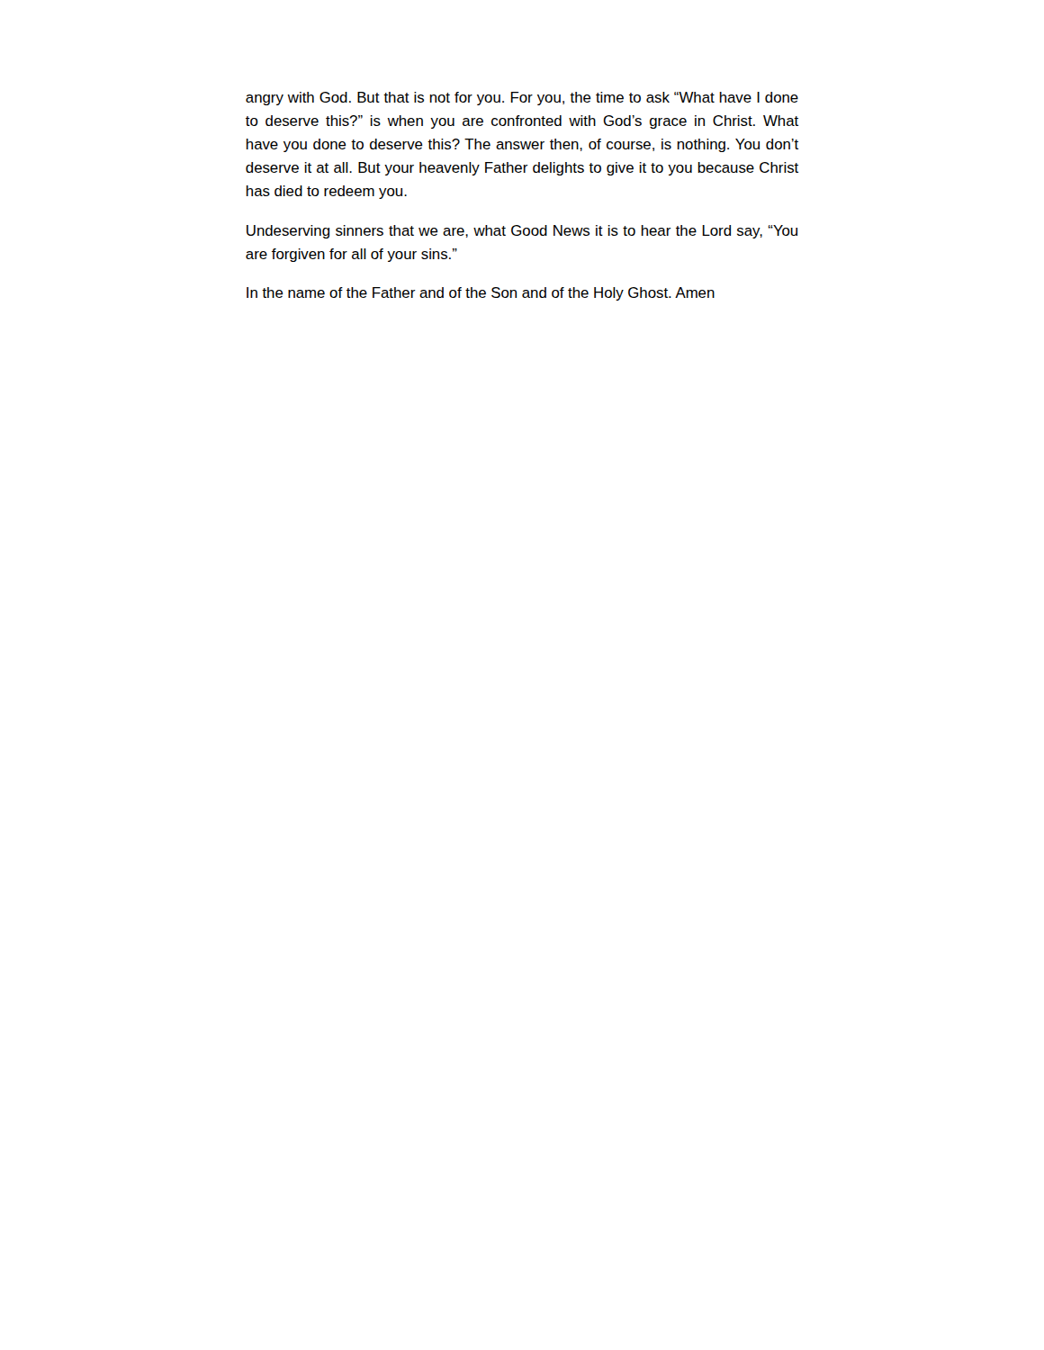angry with God. But that is not for you. For you, the time to ask “What have I done to deserve this?” is when you are confronted with God’s grace in Christ. What have you done to deserve this? The answer then, of course, is nothing. You don’t deserve it at all. But your heavenly Father delights to give it to you because Christ has died to redeem you.
Undeserving sinners that we are, what Good News it is to hear the Lord say, “You are forgiven for all of your sins.”
In the name of the Father and of the Son and of the Holy Ghost. Amen